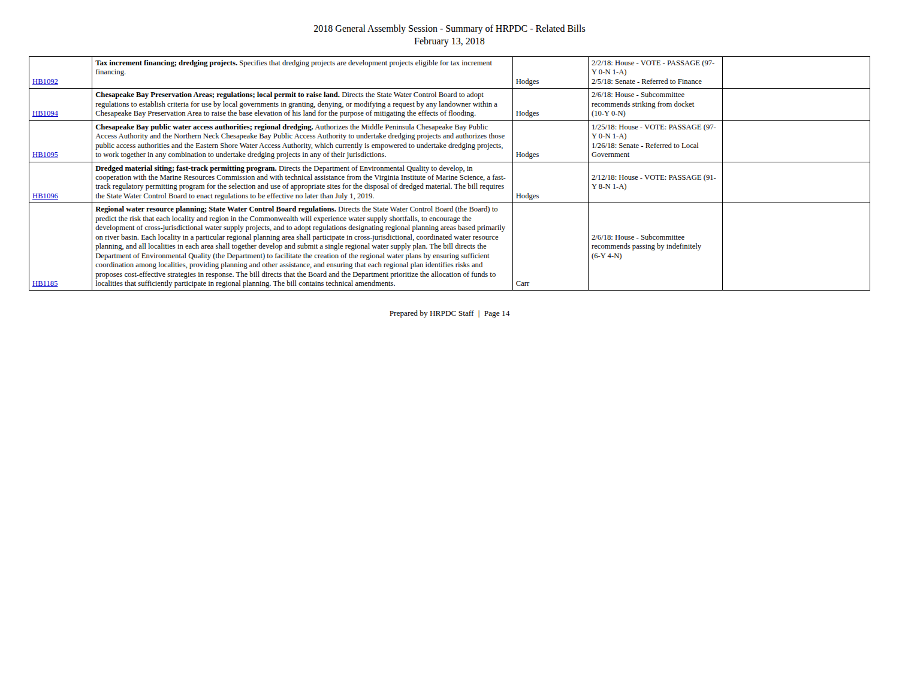2018 General Assembly Session - Summary of HRPDC - Related Bills
February 13, 2018
| HB1092 | Tax increment financing; dredging projects. Specifies that dredging projects are development projects eligible for tax increment financing. | Hodges | 2/2/18: House - VOTE - PASSAGE (97-Y 0-N 1-A) 2/5/18: Senate - Referred to Finance | |
| HB1094 | Chesapeake Bay Preservation Areas; regulations; local permit to raise land. Directs the State Water Control Board to adopt regulations to establish criteria for use by local governments in granting, denying, or modifying a request by any landowner within a Chesapeake Bay Preservation Area to raise the base elevation of his land for the purpose of mitigating the effects of flooding. | Hodges | 2/6/18: House - Subcommittee recommends striking from docket (10-Y 0-N) | |
| HB1095 | Chesapeake Bay public water access authorities; regional dredging. Authorizes the Middle Peninsula Chesapeake Bay Public Access Authority and the Northern Neck Chesapeake Bay Public Access Authority to undertake dredging projects and authorizes those public access authorities and the Eastern Shore Water Access Authority, which currently is empowered to undertake dredging projects, to work together in any combination to undertake dredging projects in any of their jurisdictions. | Hodges | 1/25/18: House - VOTE: PASSAGE (97-Y 0-N 1-A) 1/26/18: Senate - Referred to Local Government | |
| HB1096 | Dredged material siting; fast-track permitting program. Directs the Department of Environmental Quality to develop, in cooperation with the Marine Resources Commission and with technical assistance from the Virginia Institute of Marine Science, a fast-track regulatory permitting program for the selection and use of appropriate sites for the disposal of dredged material. The bill requires the State Water Control Board to enact regulations to be effective no later than July 1, 2019. | Hodges | 2/12/18: House - VOTE: PASSAGE (91-Y 8-N 1-A) | |
| HB1185 | Regional water resource planning; State Water Control Board regulations. Directs the State Water Control Board (the Board) to predict the risk that each locality and region in the Commonwealth will experience water supply shortfalls, to encourage the development of cross-jurisdictional water supply projects, and to adopt regulations designating regional planning areas based primarily on river basin. Each locality in a particular regional planning area shall participate in cross-jurisdictional, coordinated water resource planning, and all localities in each area shall together develop and submit a single regional water supply plan. The bill directs the Department of Environmental Quality (the Department) to facilitate the creation of the regional water plans by ensuring sufficient coordination among localities, providing planning and other assistance, and ensuring that each regional plan identifies risks and proposes cost-effective strategies in response. The bill directs that the Board and the Department prioritize the allocation of funds to localities that sufficiently participate in regional planning. The bill contains technical amendments. | Carr | 2/6/18: House - Subcommittee recommends passing by indefinitely (6-Y 4-N) | |
Prepared by HRPDC Staff | Page 14